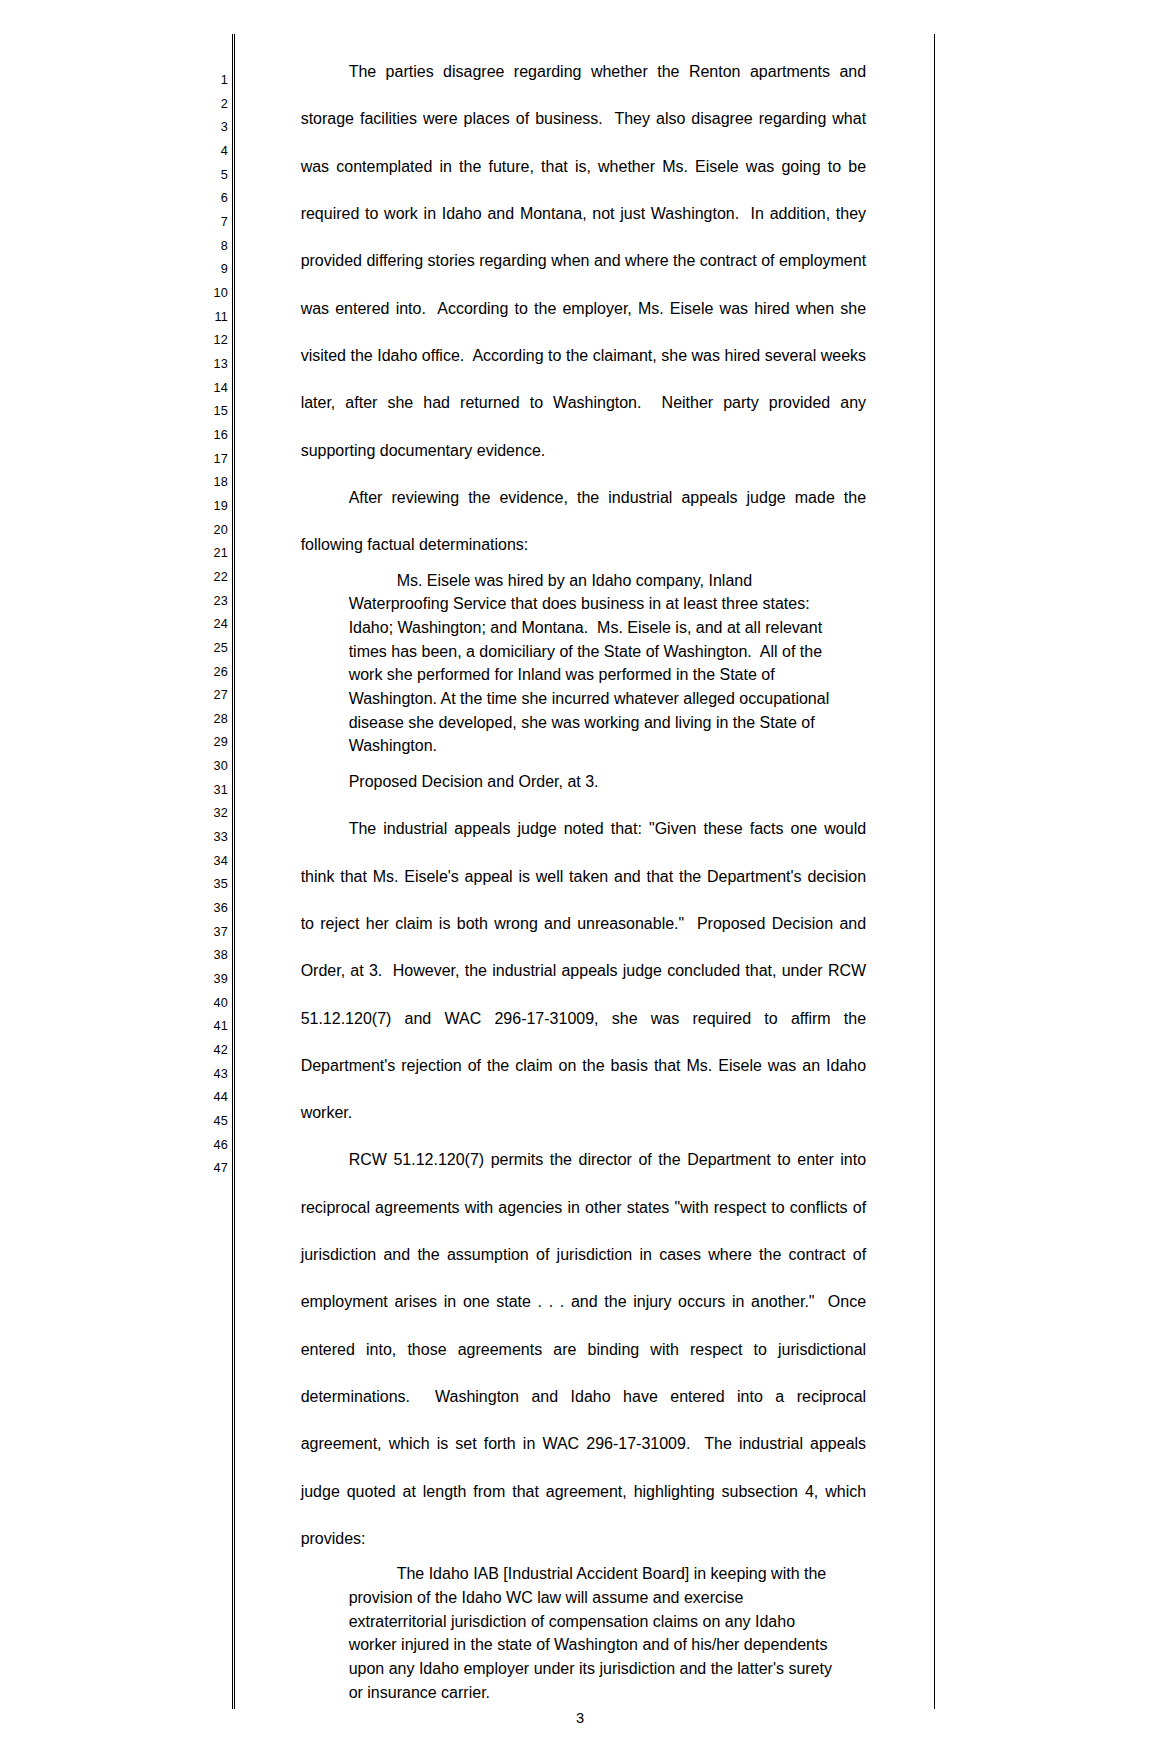1
2
3
4
5
6
7
8
9
10
11
12
13
14
15
16
17
18
19
20
21
22
23
24
25
26
27
28
29
30
31
32
33
34
35
36
37
38
39
40
41
42
43
44
45
46
47
The parties disagree regarding whether the Renton apartments and storage facilities were places of business. They also disagree regarding what was contemplated in the future, that is, whether Ms. Eisele was going to be required to work in Idaho and Montana, not just Washington. In addition, they provided differing stories regarding when and where the contract of employment was entered into. According to the employer, Ms. Eisele was hired when she visited the Idaho office. According to the claimant, she was hired several weeks later, after she had returned to Washington. Neither party provided any supporting documentary evidence.
After reviewing the evidence, the industrial appeals judge made the following factual determinations:
Ms. Eisele was hired by an Idaho company, Inland Waterproofing Service that does business in at least three states: Idaho; Washington; and Montana. Ms. Eisele is, and at all relevant times has been, a domiciliary of the State of Washington. All of the work she performed for Inland was performed in the State of Washington. At the time she incurred whatever alleged occupational disease she developed, she was working and living in the State of Washington.
Proposed Decision and Order, at 3.
The industrial appeals judge noted that: "Given these facts one would think that Ms. Eisele's appeal is well taken and that the Department's decision to reject her claim is both wrong and unreasonable." Proposed Decision and Order, at 3. However, the industrial appeals judge concluded that, under RCW 51.12.120(7) and WAC 296-17-31009, she was required to affirm the Department's rejection of the claim on the basis that Ms. Eisele was an Idaho worker.
RCW 51.12.120(7) permits the director of the Department to enter into reciprocal agreements with agencies in other states "with respect to conflicts of jurisdiction and the assumption of jurisdiction in cases where the contract of employment arises in one state . . . and the injury occurs in another." Once entered into, those agreements are binding with respect to jurisdictional determinations. Washington and Idaho have entered into a reciprocal agreement, which is set forth in WAC 296-17-31009. The industrial appeals judge quoted at length from that agreement, highlighting subsection 4, which provides:
The Idaho IAB [Industrial Accident Board] in keeping with the provision of the Idaho WC law will assume and exercise extraterritorial jurisdiction of compensation claims on any Idaho worker injured in the state of Washington and of his/her dependents upon any Idaho employer under its jurisdiction and the latter's surety or insurance carrier.
3